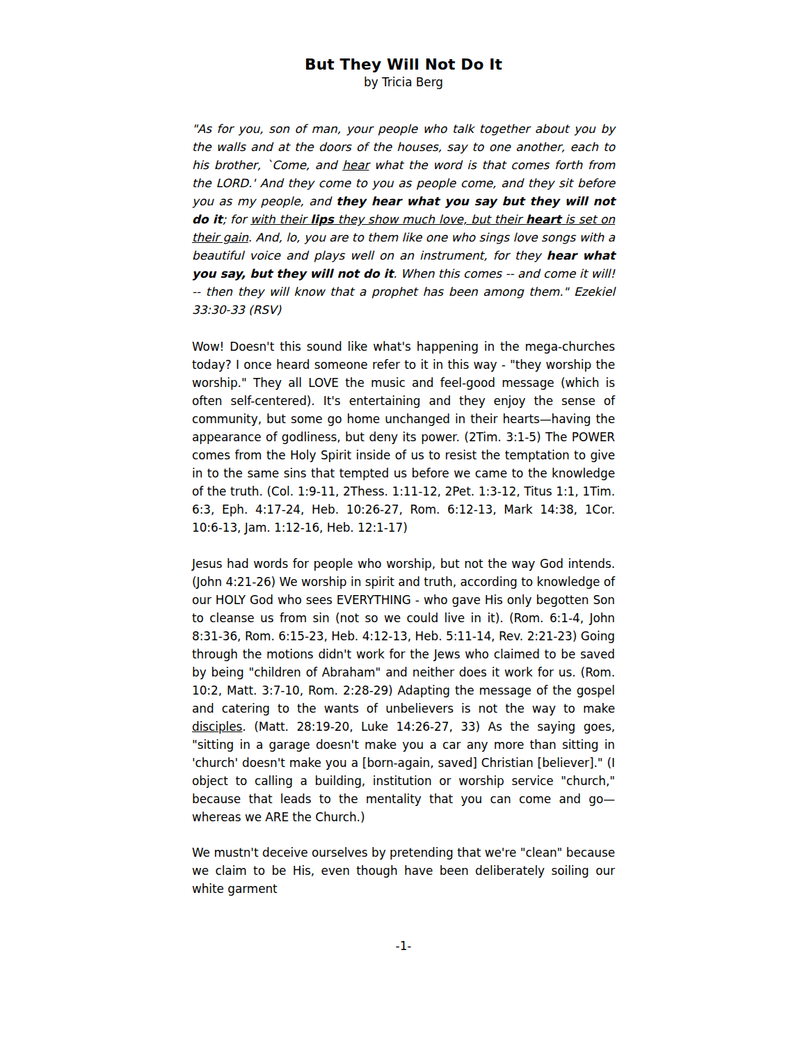But They Will Not Do It
by Tricia Berg
"As for you, son of man, your people who talk together about you by the walls and at the doors of the houses, say to one another, each to his brother, `Come, and hear what the word is that comes forth from the LORD.' And they come to you as people come, and they sit before you as my people, and they hear what you say but they will not do it; for with their lips they show much love, but their heart is set on their gain. And, lo, you are to them like one who sings love songs with a beautiful voice and plays well on an instrument, for they hear what you say, but they will not do it. When this comes -- and come it will! -- then they will know that a prophet has been among them." Ezekiel 33:30-33 (RSV)
Wow! Doesn't this sound like what's happening in the mega-churches today? I once heard someone refer to it in this way - "they worship the worship." They all LOVE the music and feel-good message (which is often self-centered). It's entertaining and they enjoy the sense of community, but some go home unchanged in their hearts—having the appearance of godliness, but deny its power. (2Tim. 3:1-5) The POWER comes from the Holy Spirit inside of us to resist the temptation to give in to the same sins that tempted us before we came to the knowledge of the truth. (Col. 1:9-11, 2Thess. 1:11-12, 2Pet. 1:3-12, Titus 1:1, 1Tim. 6:3, Eph. 4:17-24, Heb. 10:26-27, Rom. 6:12-13, Mark 14:38, 1Cor. 10:6-13, Jam. 1:12-16, Heb. 12:1-17)
Jesus had words for people who worship, but not the way God intends. (John 4:21-26) We worship in spirit and truth, according to knowledge of our HOLY God who sees EVERYTHING - who gave His only begotten Son to cleanse us from sin (not so we could live in it). (Rom. 6:1-4, John 8:31-36, Rom. 6:15-23, Heb. 4:12-13, Heb. 5:11-14, Rev. 2:21-23) Going through the motions didn't work for the Jews who claimed to be saved by being "children of Abraham" and neither does it work for us. (Rom. 10:2, Matt. 3:7-10, Rom. 2:28-29) Adapting the message of the gospel and catering to the wants of unbelievers is not the way to make disciples. (Matt. 28:19-20, Luke 14:26-27, 33) As the saying goes, "sitting in a garage doesn't make you a car any more than sitting in 'church' doesn't make you a [born-again, saved] Christian [believer]." (I object to calling a building, institution or worship service "church," because that leads to the mentality that you can come and go—whereas we ARE the Church.)
We mustn't deceive ourselves by pretending that we're "clean" because we claim to be His, even though have been deliberately soiling our white garment
-1-